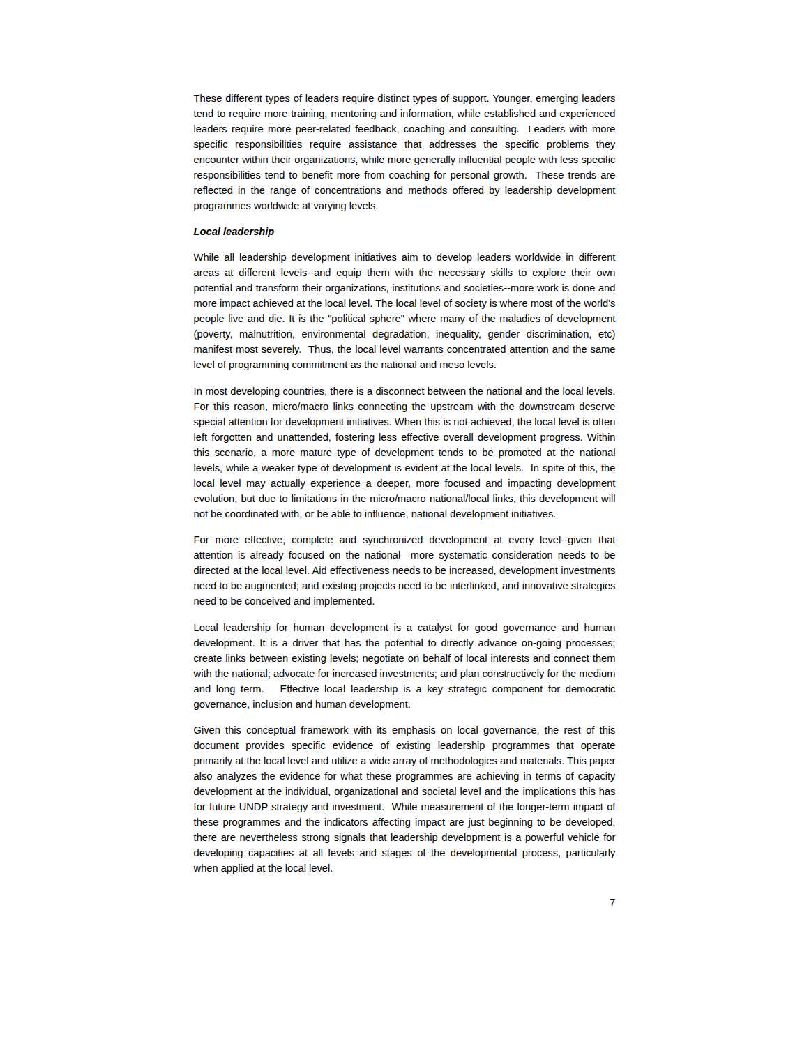These different types of leaders require distinct types of support. Younger, emerging leaders tend to require more training, mentoring and information, while established and experienced leaders require more peer-related feedback, coaching and consulting. Leaders with more specific responsibilities require assistance that addresses the specific problems they encounter within their organizations, while more generally influential people with less specific responsibilities tend to benefit more from coaching for personal growth. These trends are reflected in the range of concentrations and methods offered by leadership development programmes worldwide at varying levels.
Local leadership
While all leadership development initiatives aim to develop leaders worldwide in different areas at different levels--and equip them with the necessary skills to explore their own potential and transform their organizations, institutions and societies--more work is done and more impact achieved at the local level. The local level of society is where most of the world's people live and die. It is the "political sphere" where many of the maladies of development (poverty, malnutrition, environmental degradation, inequality, gender discrimination, etc) manifest most severely. Thus, the local level warrants concentrated attention and the same level of programming commitment as the national and meso levels.
In most developing countries, there is a disconnect between the national and the local levels. For this reason, micro/macro links connecting the upstream with the downstream deserve special attention for development initiatives. When this is not achieved, the local level is often left forgotten and unattended, fostering less effective overall development progress. Within this scenario, a more mature type of development tends to be promoted at the national levels, while a weaker type of development is evident at the local levels. In spite of this, the local level may actually experience a deeper, more focused and impacting development evolution, but due to limitations in the micro/macro national/local links, this development will not be coordinated with, or be able to influence, national development initiatives.
For more effective, complete and synchronized development at every level--given that attention is already focused on the national—more systematic consideration needs to be directed at the local level. Aid effectiveness needs to be increased, development investments need to be augmented; and existing projects need to be interlinked, and innovative strategies need to be conceived and implemented.
Local leadership for human development is a catalyst for good governance and human development. It is a driver that has the potential to directly advance on-going processes; create links between existing levels; negotiate on behalf of local interests and connect them with the national; advocate for increased investments; and plan constructively for the medium and long term. Effective local leadership is a key strategic component for democratic governance, inclusion and human development.
Given this conceptual framework with its emphasis on local governance, the rest of this document provides specific evidence of existing leadership programmes that operate primarily at the local level and utilize a wide array of methodologies and materials. This paper also analyzes the evidence for what these programmes are achieving in terms of capacity development at the individual, organizational and societal level and the implications this has for future UNDP strategy and investment. While measurement of the longer-term impact of these programmes and the indicators affecting impact are just beginning to be developed, there are nevertheless strong signals that leadership development is a powerful vehicle for developing capacities at all levels and stages of the developmental process, particularly when applied at the local level.
7